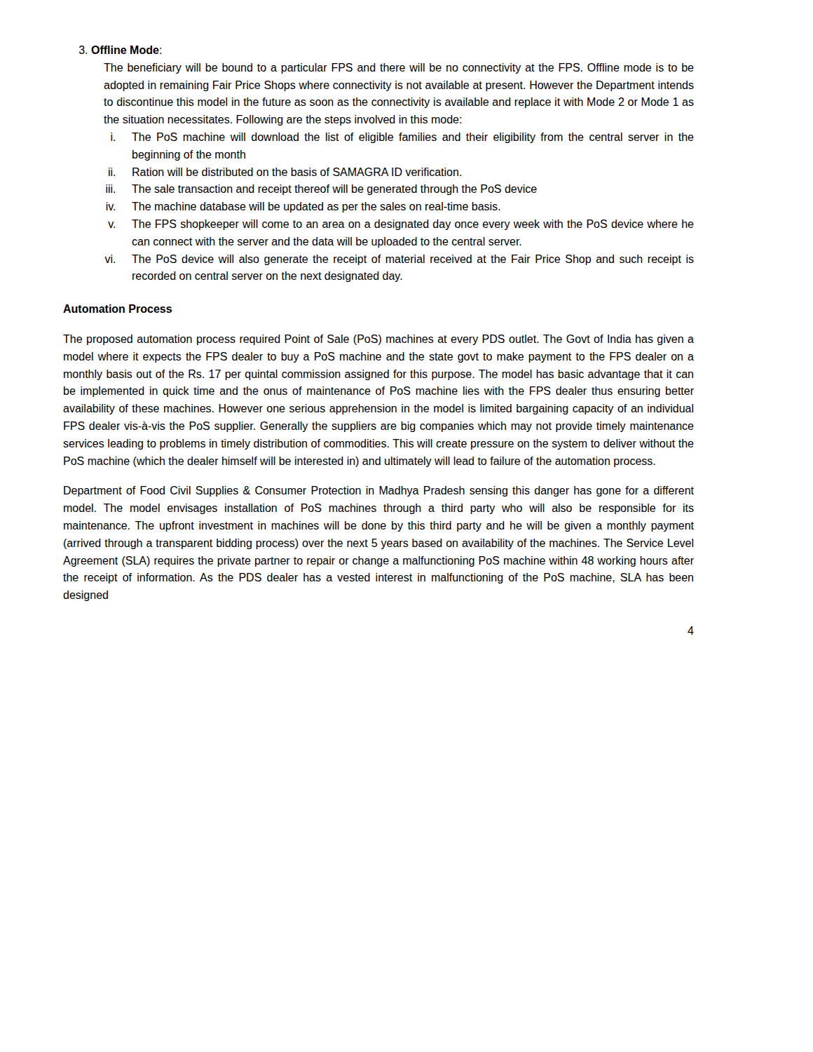Offline Mode:
The beneficiary will be bound to a particular FPS and there will be no connectivity at the FPS. Offline mode is to be adopted in remaining Fair Price Shops where connectivity is not available at present. However the Department intends to discontinue this model in the future as soon as the connectivity is available and replace it with Mode 2 or Mode 1 as the situation necessitates. Following are the steps involved in this mode:
The PoS machine will download the list of eligible families and their eligibility from the central server in the beginning of the month
Ration will be distributed on the basis of SAMAGRA ID verification.
The sale transaction and receipt thereof will be generated through the PoS device
The machine database will be updated as per the sales on real-time basis.
The FPS shopkeeper will come to an area on a designated day once every week with the PoS device where he can connect with the server and the data will be uploaded to the central server.
The PoS device will also generate the receipt of material received at the Fair Price Shop and such receipt is recorded on central server on the next designated day.
Automation Process
The proposed automation process required Point of Sale (PoS) machines at every PDS outlet. The Govt of India has given a model where it expects the FPS dealer to buy a PoS machine and the state govt to make payment to the FPS dealer on a monthly basis out of the Rs. 17 per quintal commission assigned for this purpose. The model has basic advantage that it can be implemented in quick time and the onus of maintenance of PoS machine lies with the FPS dealer thus ensuring better availability of these machines. However one serious apprehension in the model is limited bargaining capacity of an individual FPS dealer vis-à-vis the PoS supplier. Generally the suppliers are big companies which may not provide timely maintenance services leading to problems in timely distribution of commodities. This will create pressure on the system to deliver without the PoS machine (which the dealer himself will be interested in) and ultimately will lead to failure of the automation process.
Department of Food Civil Supplies & Consumer Protection in Madhya Pradesh sensing this danger has gone for a different model. The model envisages installation of PoS machines through a third party who will also be responsible for its maintenance. The upfront investment in machines will be done by this third party and he will be given a monthly payment (arrived through a transparent bidding process) over the next 5 years based on availability of the machines. The Service Level Agreement (SLA) requires the private partner to repair or change a malfunctioning PoS machine within 48 working hours after the receipt of information. As the PDS dealer has a vested interest in malfunctioning of the PoS machine, SLA has been designed
4